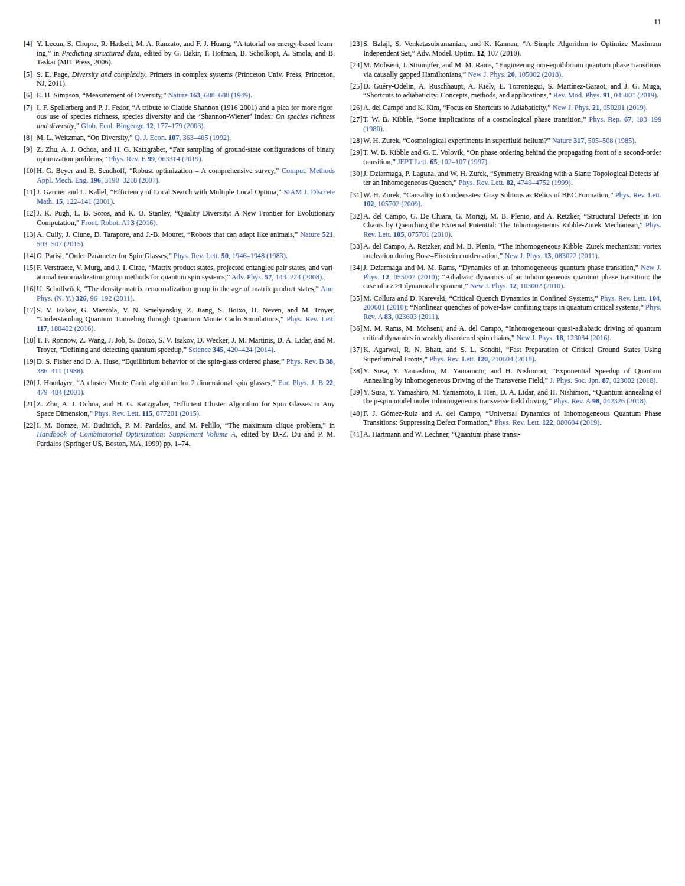11
[4]
Y. Lecun, S. Chopra, R. Hadsell, M. A. Ranzato, and F. J. Huang, “A tutorial on energy-based learning,” in Predicting structured data, edited by G. Bakir, T. Hofman, B. Scholkopt, A. Smola, and B. Taskar (MIT Press, 2006).
[5]
S. E. Page, Diversity and complexity, Primers in complex systems (Princeton Univ. Press, Princeton, NJ, 2011).
[6]
E. H. Simpson, “Measurement of Diversity,” Nature 163, 688–688 (1949).
[7]
I. F. Spellerberg and P. J. Fedor, “A tribute to Claude Shannon (1916-2001) and a plea for more rigorous use of species richness, species diversity and the ‘Shannon-Wiener’ Index: On species richness and diversity,” Glob. Ecol. Biogeogr. 12, 177–179 (2003).
[8]
M. L. Weitzman, “On Diversity,” Q. J. Econ. 107, 363–405 (1992).
[9]
Z. Zhu, A. J. Ochoa, and H. G. Katzgraber, “Fair sampling of ground-state configurations of binary optimization problems,” Phys. Rev. E 99, 063314 (2019).
[10]
H.-G. Beyer and B. Sendhoff, “Robust optimization – A comprehensive survey,” Comput. Methods Appl. Mech. Eng. 196, 3190–3218 (2007).
[11]
J. Garnier and L. Kallel, “Efficiency of Local Search with Multiple Local Optima,” SIAM J. Discrete Math. 15, 122–141 (2001).
[12]
J. K. Pugh, L. B. Soros, and K. O. Stanley, “Quality Diversity: A New Frontier for Evolutionary Computation,” Front. Robot. AI 3 (2016).
[13]
A. Cully, J. Clune, D. Tarapore, and J.-B. Mouret, “Robots that can adapt like animals,” Nature 521, 503–507 (2015).
[14]
G. Parisi, “Order Parameter for Spin-Glasses,” Phys. Rev. Lett. 50, 1946–1948 (1983).
[15]
F. Verstraete, V. Murg, and J. I. Cirac, “Matrix product states, projected entangled pair states, and variational renormalization group methods for quantum spin systems,” Adv. Phys. 57, 143–224 (2008).
[16]
U. Schollwöck, “The density-matrix renormalization group in the age of matrix product states,” Ann. Phys. (N. Y.) 326, 96–192 (2011).
[17]
S. V. Isakov, G. Mazzola, V. N. Smelyanskiy, Z. Jiang, S. Boixo, H. Neven, and M. Troyer, “Understanding Quantum Tunneling through Quantum Monte Carlo Simulations,” Phys. Rev. Lett. 117, 180402 (2016).
[18]
T. F. Ronnow, Z. Wang, J. Job, S. Boixo, S. V. Isakov, D. Wecker, J. M. Martinis, D. A. Lidar, and M. Troyer, “Defining and detecting quantum speedup,” Science 345, 420–424 (2014).
[19]
D. S. Fisher and D. A. Huse, “Equilibrium behavior of the spin-glass ordered phase,” Phys. Rev. B 38, 386–411 (1988).
[20]
J. Houdayer, “A cluster Monte Carlo algorithm for 2-dimensional spin glasses,” Eur. Phys. J. B 22, 479–484 (2001).
[21]
Z. Zhu, A. J. Ochoa, and H. G. Katzgraber, “Efficient Cluster Algorithm for Spin Glasses in Any Space Dimension,” Phys. Rev. Lett. 115, 077201 (2015).
[22]
I. M. Bomze, M. Budinich, P. M. Pardalos, and M. Pelillo, “The maximum clique problem,” in Handbook of Combinatorial Optimization: Supplement Volume A, edited by D.-Z. Du and P. M. Pardalos (Springer US, Boston, MA, 1999) pp. 1–74.
[23]
S. Balaji, S. Venkatasubramanian, and K. Kannan, “A Simple Algorithm to Optimize Maximum Independent Set,” Adv. Model. Optim. 12, 107 (2010).
[24]
M. Mohseni, J. Strumpfer, and M. M. Rams, “Engineering non-equilibrium quantum phase transitions via causally gapped Hamiltonians,” New J. Phys. 20, 105002 (2018).
[25]
D. Guéry-Odelin, A. Ruschhaupt, A. Kiely, E. Torrontegui, S. Martínez-Garaot, and J. G. Muga, “Shortcuts to adiabaticity: Concepts, methods, and applications,” Rev. Mod. Phys. 91, 045001 (2019).
[26]
A. del Campo and K. Kim, “Focus on Shortcuts to Adiabaticity,” New J. Phys. 21, 050201 (2019).
[27]
T. W. B. Kibble, “Some implications of a cosmological phase transition,” Phys. Rep. 67, 183–199 (1980).
[28]
W. H. Zurek, “Cosmological experiments in superfluid helium?” Nature 317, 505–508 (1985).
[29]
T. W. B. Kibble and G. E. Volovik, “On phase ordering behind the propagating front of a second-order transition,” JEPT Lett. 65, 102–107 (1997).
[30]
J. Dziarmaga, P. Laguna, and W. H. Zurek, “Symmetry Breaking with a Slant: Topological Defects after an Inhomogeneous Quench,” Phys. Rev. Lett. 82, 4749–4752 (1999).
[31]
W. H. Zurek, “Causality in Condensates: Gray Solitons as Relics of BEC Formation,” Phys. Rev. Lett. 102, 105702 (2009).
[32]
A. del Campo, G. De Chiara, G. Morigi, M. B. Plenio, and A. Retzker, “Structural Defects in Ion Chains by Quenching the External Potential: The Inhomogeneous Kibble-Zurek Mechanism,” Phys. Rev. Lett. 105, 075701 (2010).
[33]
A. del Campo, A. Retzker, and M. B. Plenio, “The inhomogeneous Kibble–Zurek mechanism: vortex nucleation during Bose–Einstein condensation,” New J. Phys. 13, 083022 (2011).
[34]
J. Dziarmaga and M. M. Rams, “Dynamics of an inhomogeneous quantum phase transition,” New J. Phys. 12, 055007 (2010); “Adiabatic dynamics of an inhomogeneous quantum phase transition: the case of a z >1 dynamical exponent,” New J. Phys. 12, 103002 (2010).
[35]
M. Collura and D. Karevski, “Critical Quench Dynamics in Confined Systems,” Phys. Rev. Lett. 104, 200601 (2010); “Nonlinear quenches of power-law confining traps in quantum critical systems,” Phys. Rev. A 83, 023603 (2011).
[36]
M. M. Rams, M. Mohseni, and A. del Campo, “Inhomogeneous quasi-adiabatic driving of quantum critical dynamics in weakly disordered spin chains,” New J. Phys. 18, 123034 (2016).
[37]
K. Agarwal, R. N. Bhatt, and S. L. Sondhi, “Fast Preparation of Critical Ground States Using Superluminal Fronts,” Phys. Rev. Lett. 120, 210604 (2018).
[38]
Y. Susa, Y. Yamashiro, M. Yamamoto, and H. Nishimori, “Exponential Speedup of Quantum Annealing by Inhomogeneous Driving of the Transverse Field,” J. Phys. Soc. Jpn. 87, 023002 (2018).
[39]
Y. Susa, Y. Yamashiro, M. Yamamoto, I. Hen, D. A. Lidar, and H. Nishimori, “Quantum annealing of the p-spin model under inhomogeneous transverse field driving,” Phys. Rev. A 98, 042326 (2018).
[40]
F. J. Gómez-Ruiz and A. del Campo, “Universal Dynamics of Inhomogeneous Quantum Phase Transitions: Suppressing Defect Formation,” Phys. Rev. Lett. 122, 080604 (2019).
[41]
A. Hartmann and W. Lechner, “Quantum phase transi-